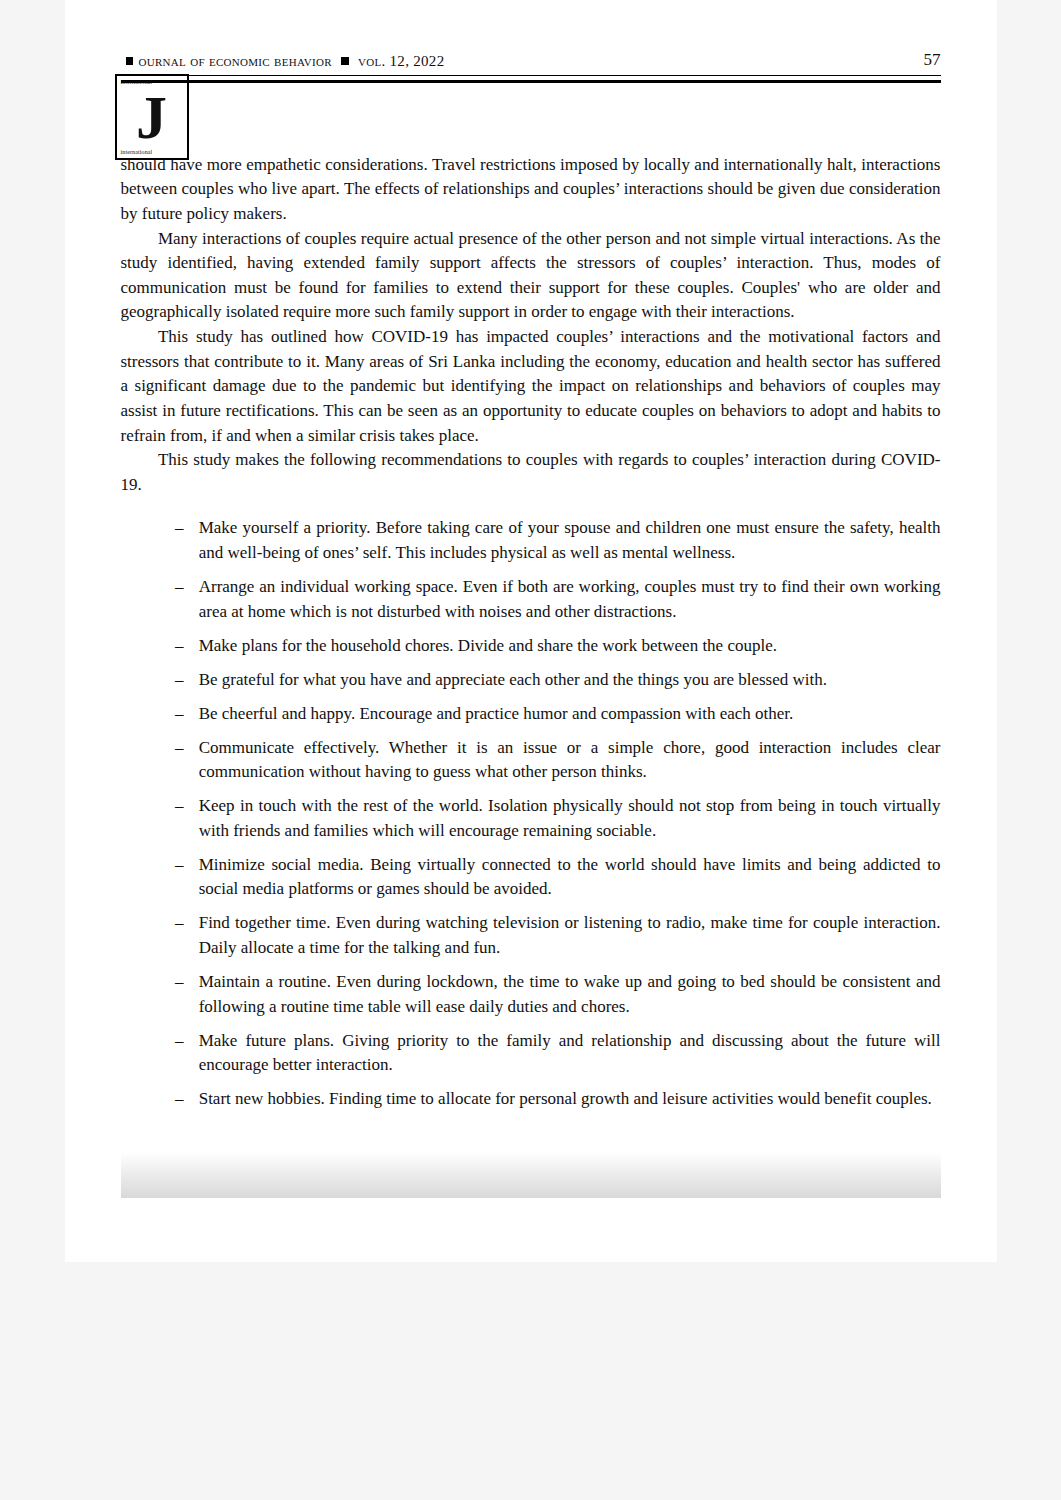ournal of economic behavior vol. 12, 2022
57
international
J
international
should have more empathetic considerations. Travel restrictions imposed by locally and internationally halt, interactions between couples who live apart. The effects of relationships and couples’ interactions should be given due consideration by future policy makers.
Many interactions of couples require actual presence of the other person and not simple virtual interactions. As the study identified, having extended family support affects the stressors of couples’ interaction. Thus, modes of communication must be found for families to extend their support for these couples. Couples' who are older and geographically isolated require more such family support in order to engage with their interactions.
This study has outlined how COVID-19 has impacted couples’ interactions and the motivational factors and stressors that contribute to it. Many areas of Sri Lanka including the economy, education and health sector has suffered a significant damage due to the pandemic but identifying the impact on relationships and behaviors of couples may assist in future rectifications. This can be seen as an opportunity to educate couples on behaviors to adopt and habits to refrain from, if and when a similar crisis takes place.
This study makes the following recommendations to couples with regards to couples’ interaction during COVID-19.
Make yourself a priority. Before taking care of your spouse and children one must ensure the safety, health and well-being of ones’ self. This includes physical as well as mental wellness.
Arrange an individual working space. Even if both are working, couples must try to find their own working area at home which is not disturbed with noises and other distractions.
Make plans for the household chores. Divide and share the work between the couple.
Be grateful for what you have and appreciate each other and the things you are blessed with.
Be cheerful and happy. Encourage and practice humor and compassion with each other.
Communicate effectively. Whether it is an issue or a simple chore, good interaction includes clear communication without having to guess what other person thinks.
Keep in touch with the rest of the world. Isolation physically should not stop from being in touch virtually with friends and families which will encourage remaining sociable.
Minimize social media. Being virtually connected to the world should have limits and being addicted to social media platforms or games should be avoided.
Find together time. Even during watching television or listening to radio, make time for couple interaction. Daily allocate a time for the talking and fun.
Maintain a routine. Even during lockdown, the time to wake up and going to bed should be consistent and following a routine time table will ease daily duties and chores.
Make future plans. Giving priority to the family and relationship and discussing about the future will encourage better interaction.
Start new hobbies. Finding time to allocate for personal growth and leisure activities would benefit couples.